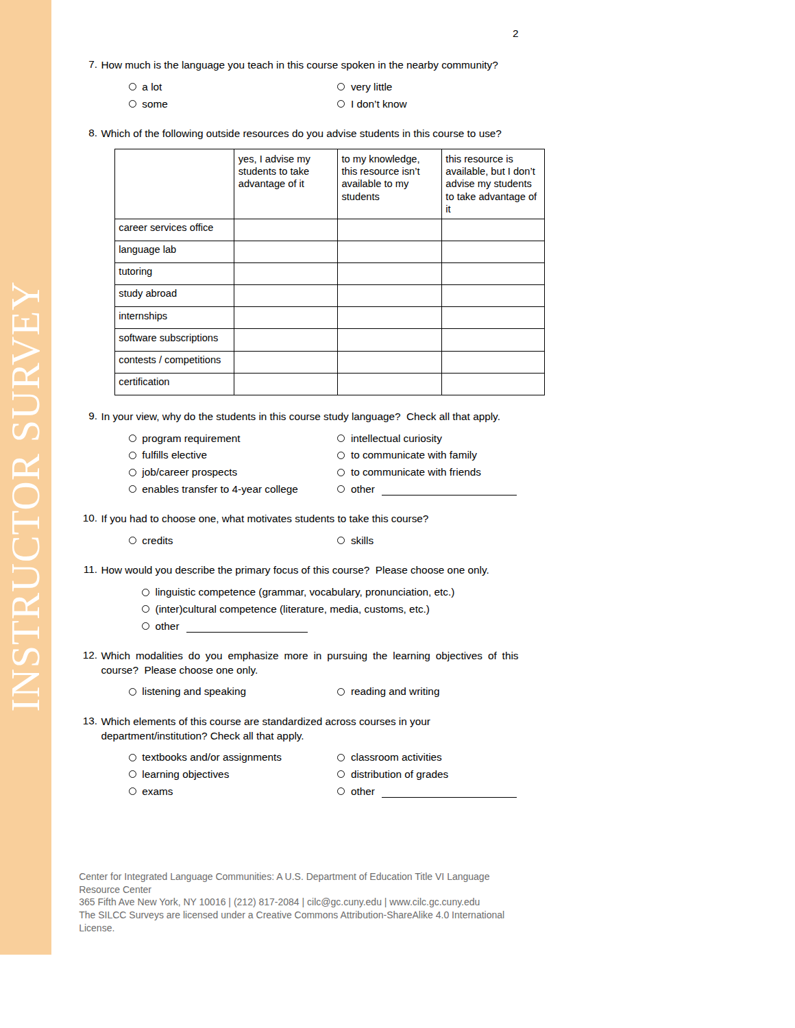INSTRUCTOR SURVEY
2
7. How much is the language you teach in this course spoken in the nearby community?
a lot
very little
some
I don’t know
8. Which of the following outside resources do you advise students in this course to use?
| | yes, I advise my students to take advantage of it | to my knowledge, this resource isn’t available to my students | this resource is available, but I don’t advise my students to take advantage of it |
| --- | --- | --- | --- |
| career services office | | | |
| language lab | | | |
| tutoring | | | |
| study abroad | | | |
| internships | | | |
| software subscriptions | | | |
| contests / competitions | | | |
| certification | | | |
9. In your view, why do the students in this course study language? Check all that apply.
program requirement
intellectual curiosity
fulfills elective
to communicate with family
job/career prospects
to communicate with friends
enables transfer to 4-year college
other
10. If you had to choose one, what motivates students to take this course?
credits
skills
11. How would you describe the primary focus of this course? Please choose one only.
linguistic competence (grammar, vocabulary, pronunciation, etc.)
(inter)cultural competence (literature, media, customs, etc.)
other
12. Which modalities do you emphasize more in pursuing the learning objectives of this course? Please choose one only.
listening and speaking
reading and writing
13. Which elements of this course are standardized across courses in your department/institution? Check all that apply.
textbooks and/or assignments
classroom activities
learning objectives
distribution of grades
exams
other
Center for Integrated Language Communities: A U.S. Department of Education Title VI Language Resource Center
365 Fifth Ave New York, NY 10016 | (212) 817-2084 | cilc@gc.cuny.edu | www.cilc.gc.cuny.edu
The SILCC Surveys are licensed under a Creative Commons Attribution-ShareAlike 4.0 International License.